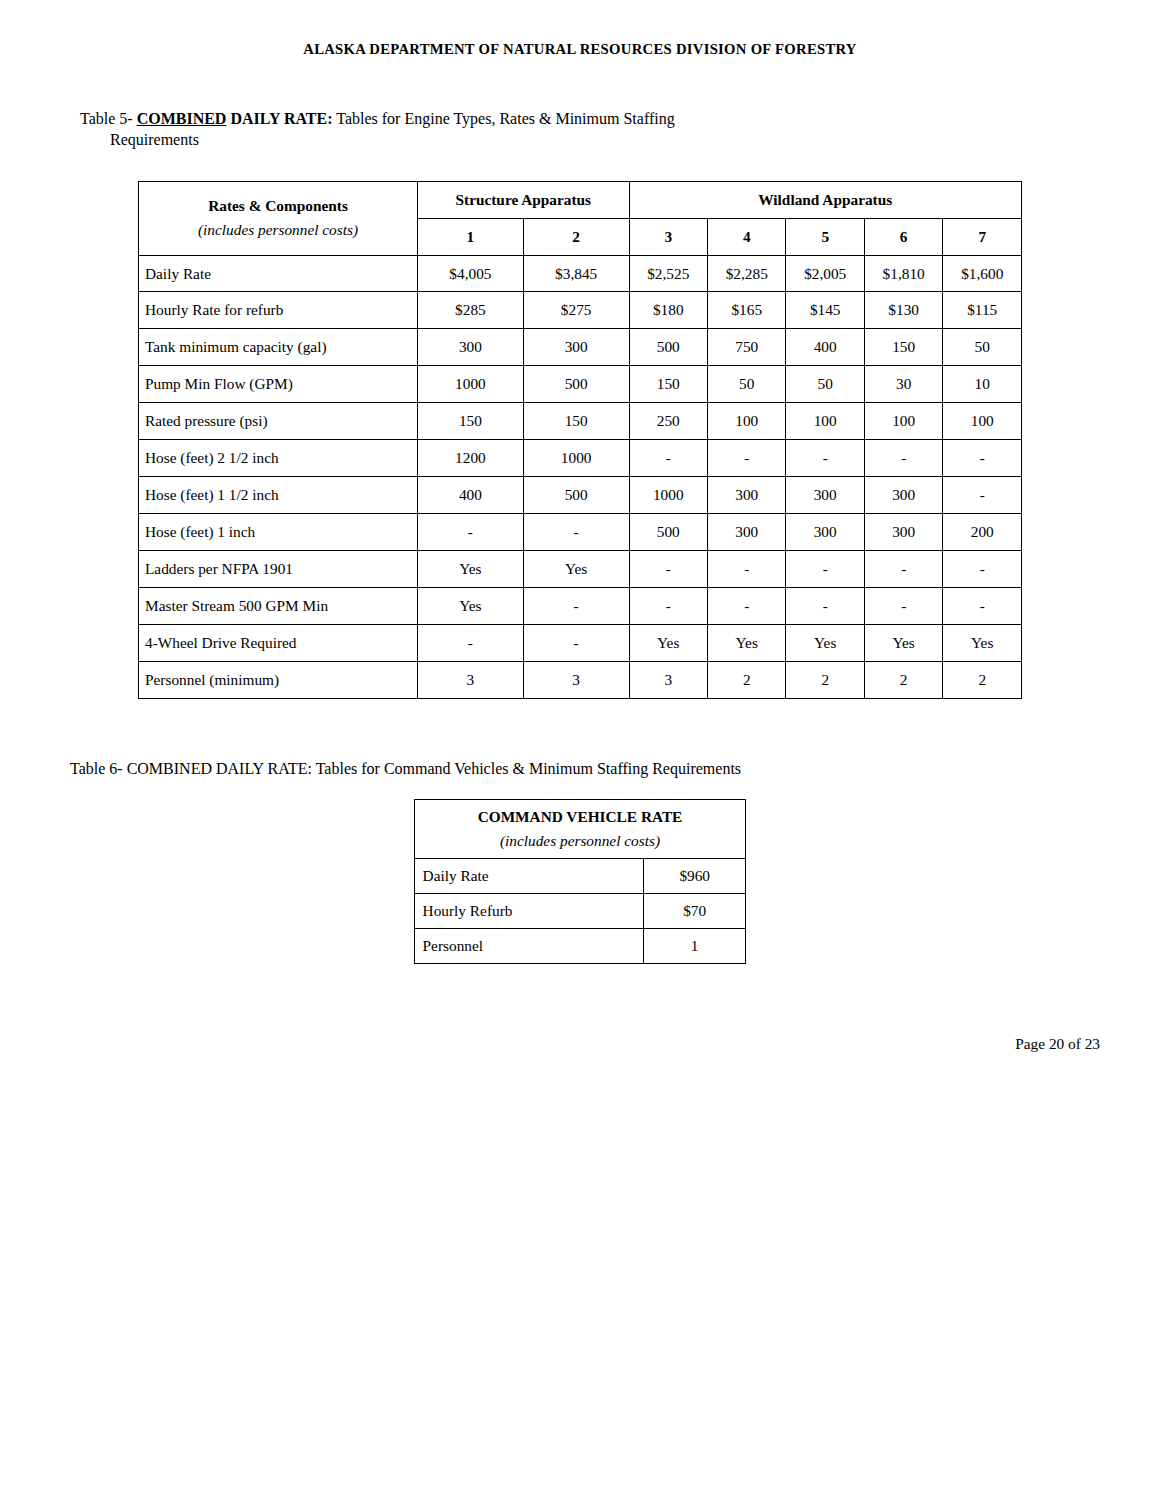ALASKA DEPARTMENT OF NATURAL RESOURCES DIVISION OF FORESTRY
Table 5- COMBINED DAILY RATE: Tables for Engine Types, Rates & Minimum Staffing Requirements
| Rates & Components (includes personnel costs) | Structure Apparatus | Wildland Apparatus |
| --- | --- | --- |
| 1 | 2 | 3 | 4 | 5 | 6 | 7 |
| Daily Rate | $4,005 | $3,845 | $2,525 | $2,285 | $2,005 | $1,810 | $1,600 |
| Hourly Rate for refurb | $285 | $275 | $180 | $165 | $145 | $130 | $115 |
| Tank minimum capacity (gal) | 300 | 300 | 500 | 750 | 400 | 150 | 50 |
| Pump Min Flow (GPM) | 1000 | 500 | 150 | 50 | 50 | 30 | 10 |
| Rated pressure (psi) | 150 | 150 | 250 | 100 | 100 | 100 | 100 |
| Hose (feet) 2 1/2 inch | 1200 | 1000 | - | - | - | - | - |
| Hose (feet) 1 1/2 inch | 400 | 500 | 1000 | 300 | 300 | 300 | - |
| Hose (feet) 1 inch | - | - | 500 | 300 | 300 | 300 | 200 |
| Ladders per NFPA 1901 | Yes | Yes | - | - | - | - | - |
| Master Stream 500 GPM Min | Yes | - | - | - | - | - | - |
| 4-Wheel Drive Required | - | - | Yes | Yes | Yes | Yes | Yes |
| Personnel (minimum) | 3 | 3 | 3 | 2 | 2 | 2 | 2 |
Table 6- COMBINED DAILY RATE: Tables for Command Vehicles & Minimum Staffing Requirements
| COMMAND VEHICLE RATE (includes personnel costs) |
| --- |
| Daily Rate | $960 |
| Hourly Refurb | $70 |
| Personnel | 1 |
Page 20 of 23